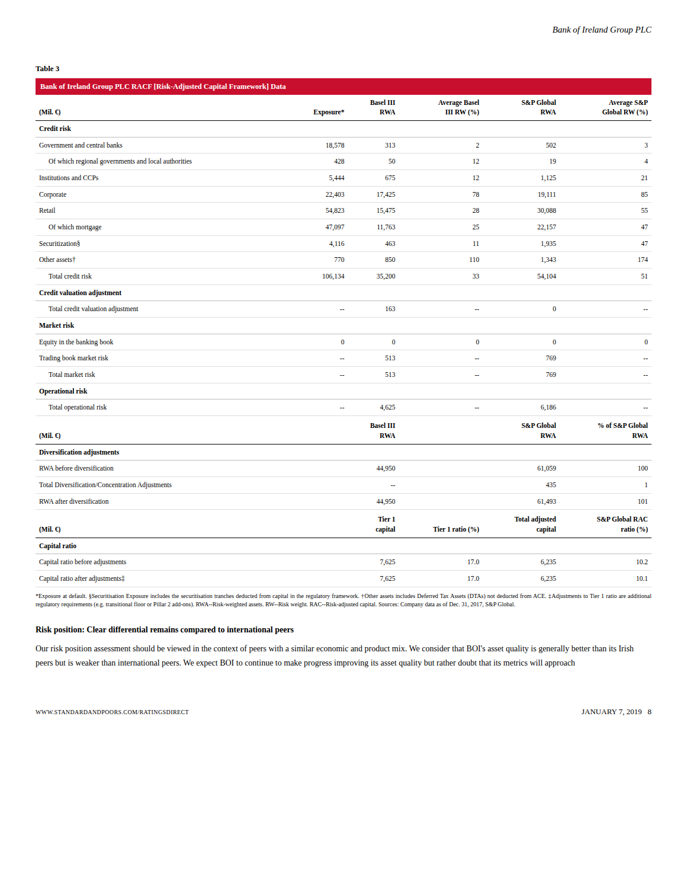Bank of Ireland Group PLC
Table 3
Bank of Ireland Group PLC RACF [Risk-Adjusted Capital Framework] Data
| (Mil. €) | Exposure* | Basel III RWA | Average Basel III RW (%) | S&P Global RWA | Average S&P Global RW (%) |
| --- | --- | --- | --- | --- | --- |
| Credit risk |
| Government and central banks | 18,578 | 313 | 2 | 502 | 3 |
| Of which regional governments and local authorities | 428 | 50 | 12 | 19 | 4 |
| Institutions and CCPs | 5,444 | 675 | 12 | 1,125 | 21 |
| Corporate | 22,403 | 17,425 | 78 | 19,111 | 85 |
| Retail | 54,823 | 15,475 | 28 | 30,088 | 55 |
| Of which mortgage | 47,097 | 11,763 | 25 | 22,157 | 47 |
| Securitization§ | 4,116 | 463 | 11 | 1,935 | 47 |
| Other assets† | 770 | 850 | 110 | 1,343 | 174 |
| Total credit risk | 106,134 | 35,200 | 33 | 54,104 | 51 |
| Credit valuation adjustment |
| Total credit valuation adjustment | -- | 163 | -- | 0 | -- |
| Market risk |
| Equity in the banking book | 0 | 0 | 0 | 0 | 0 |
| Trading book market risk | -- | 513 | -- | 769 | -- |
| Total market risk | -- | 513 | -- | 769 | -- |
| Operational risk |
| Total operational risk | -- | 4,625 | -- | 6,186 | -- |
| (Mil. €) | | Basel III RWA | | S&P Global RWA | % of S&P Global RWA |
| Diversification adjustments |
| RWA before diversification | | 44,950 | | 61,059 | 100 |
| Total Diversification/Concentration Adjustments | | -- | | 435 | 1 |
| RWA after diversification | | 44,950 | | 61,493 | 101 |
| (Mil. €) | | Tier 1 capital | Tier 1 ratio (%) | Total adjusted capital | S&P Global RAC ratio (%) |
| Capital ratio |
| Capital ratio before adjustments | | 7,625 | 17.0 | 6,235 | 10.2 |
| Capital ratio after adjustments‡ | | 7,625 | 17.0 | 6,235 | 10.1 |
*Exposure at default. §Securitisation Exposure includes the securitisation tranches deducted from capital in the regulatory framework. †Other assets includes Deferred Tax Assets (DTAs) not deducted from ACE. ‡Adjustments to Tier 1 ratio are additional regulatory requirements (e.g. transitional floor or Pillar 2 add-ons). RWA--Risk-weighted assets. RW--Risk weight. RAC--Risk-adjusted capital. Sources: Company data as of Dec. 31, 2017, S&P Global.
Risk position: Clear differential remains compared to international peers
Our risk position assessment should be viewed in the context of peers with a similar economic and product mix. We consider that BOI's asset quality is generally better than its Irish peers but is weaker than international peers. We expect BOI to continue to make progress improving its asset quality but rather doubt that its metrics will approach
WWW.STANDARDANDPOORS.COM/RATINGSDIRECT JANUARY 7, 2019 8